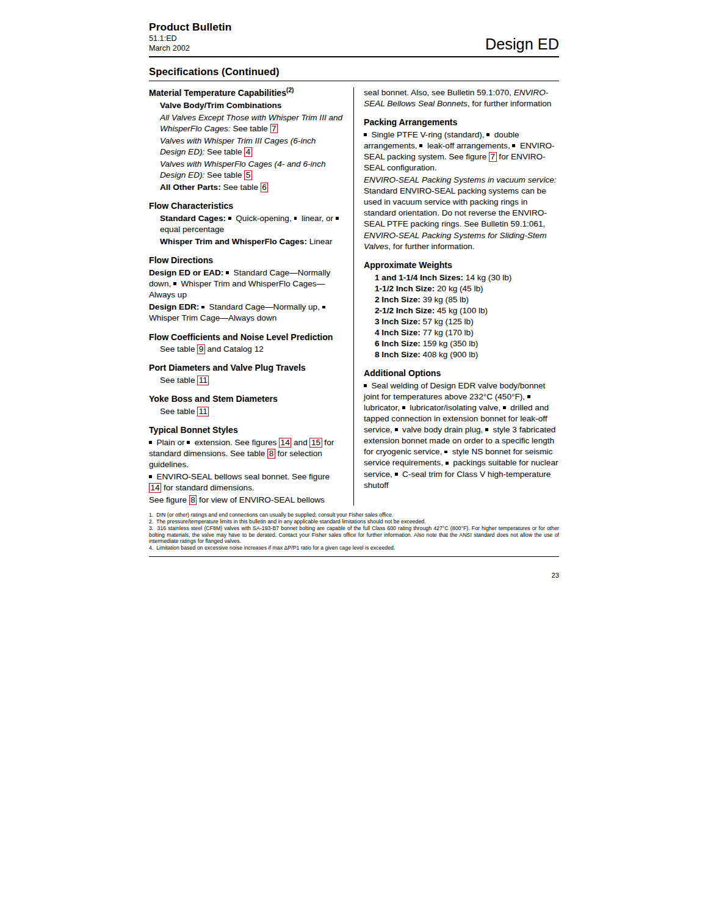Product Bulletin
51.1:ED
March 2002
Design ED
Specifications (Continued)
Material Temperature Capabilities(2)
Valve Body/Trim Combinations
All Valves Except Those with Whisper Trim III and WhisperFlo Cages: See table 7
Valves with Whisper Trim III Cages (6-inch Design ED): See table 4
Valves with WhisperFlo Cages (4- and 6-inch Design ED): See table 5
All Other Parts: See table 6
Flow Characteristics
Standard Cages: Quick-opening, linear, or equal percentage
Whisper Trim and WhisperFlo Cages: Linear
Flow Directions
Design ED or EAD: Standard Cage—Normally down, Whisper Trim and WhisperFlo Cages—Always up
Design EDR: Standard Cage—Normally up, Whisper Trim Cage—Always down
Flow Coefficients and Noise Level Prediction
See table 9 and Catalog 12
Port Diameters and Valve Plug Travels
See table 11
Yoke Boss and Stem Diameters
See table 11
Typical Bonnet Styles
Plain or extension. See figures 14 and 15 for standard dimensions. See table 8 for selection guidelines.
ENVIRO-SEAL bellows seal bonnet. See figure 14 for standard dimensions.
See figure 8 for view of ENVIRO-SEAL bellows
seal bonnet. Also, see Bulletin 59.1:070, ENVIRO-SEAL Bellows Seal Bonnets, for further information
Packing Arrangements
Single PTFE V-ring (standard), double arrangements, leak-off arrangements, ENVIRO-SEAL packing system. See figure 7 for ENVIRO-SEAL configuration.
ENVIRO-SEAL Packing Systems in vacuum service: Standard ENVIRO-SEAL packing systems can be used in vacuum service with packing rings in standard orientation. Do not reverse the ENVIRO-SEAL PTFE packing rings. See Bulletin 59.1:061, ENVIRO-SEAL Packing Systems for Sliding-Stem Valves, for further information.
Approximate Weights
1 and 1-1/4 Inch Sizes: 14 kg (30 lb)
1-1/2 Inch Size: 20 kg (45 lb)
2 Inch Size: 39 kg (85 lb)
2-1/2 Inch Size: 45 kg (100 lb)
3 Inch Size: 57 kg (125 lb)
4 Inch Size: 77 kg (170 lb)
6 Inch Size: 159 kg (350 lb)
8 Inch Size: 408 kg (900 lb)
Additional Options
Seal welding of Design EDR valve body/bonnet joint for temperatures above 232°C (450°F), lubricator, lubricator/isolating valve, drilled and tapped connection in extension bonnet for leak-off service, valve body drain plug, style 3 fabricated extension bonnet made on order to a specific length for cryogenic service, style NS bonnet for seismic service requirements, packings suitable for nuclear service, C-seal trim for Class V high-temperature shutoff
1. DIN (or other) ratings and end connections can usually be supplied; consult your Fisher sales office.
2. The pressure/temperature limits in this bulletin and in any applicable standard limitations should not be exceeded.
3. 316 stainless steel (CF8M) valves with SA-193-B7 bonnet bolting are capable of the full Class 600 rating through 427°C (800°F). For higher temperatures or for other bolting materials, the valve may have to be derated. Contact your Fisher sales office for further information. Also note that the ANSI standard does not allow the use of intermediate ratings for flanged valves.
4. Limitation based on excessive noise increases if max ΔP/P1 ratio for a given cage level is exceeded.
23